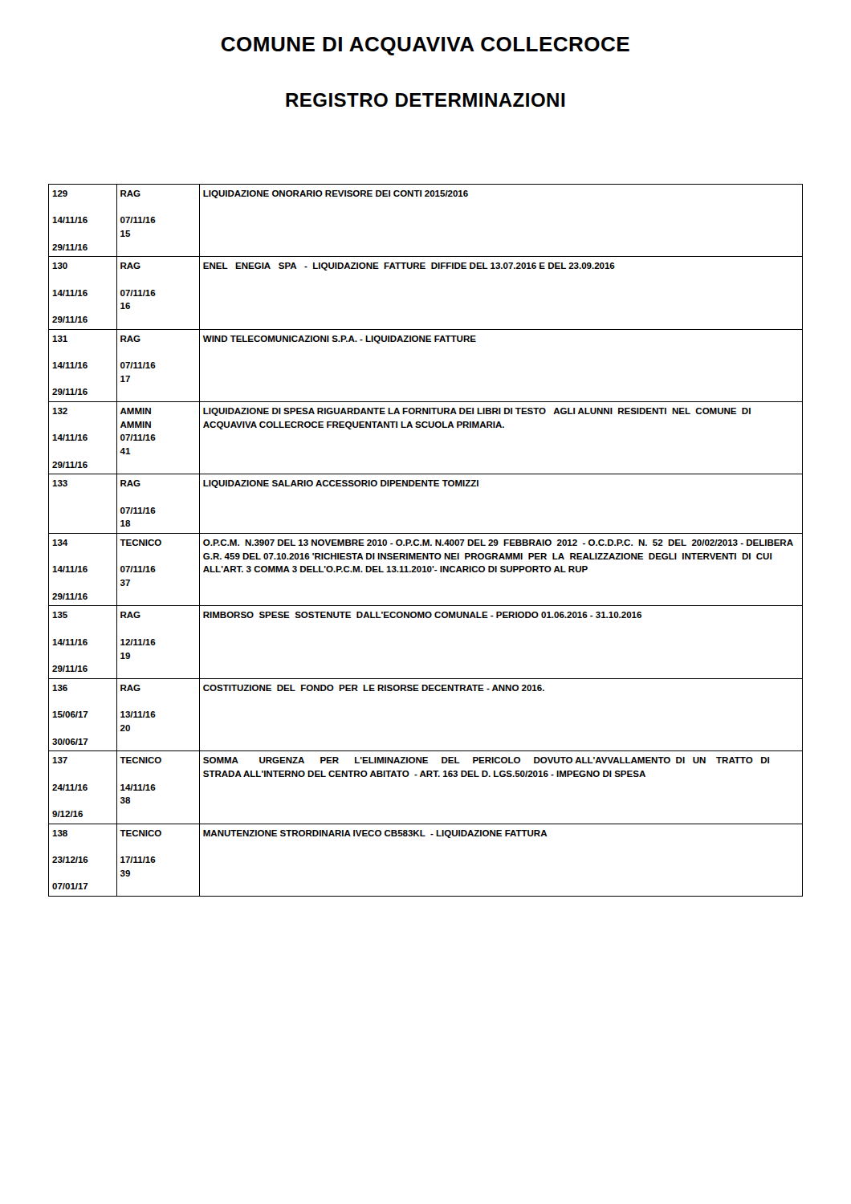COMUNE DI ACQUAVIVA COLLECROCE
REGISTRO DETERMINAZIONI
| 129 14/11/16 29/11/16 | RAG 07/11/16 15 | LIQUIDAZIONE ONORARIO REVISORE DEI CONTI 2015/2016 |
| 130 14/11/16 29/11/16 | RAG 07/11/16 16 | ENEL ENEGIA SPA - LIQUIDAZIONE FATTURE DIFFIDE DEL 13.07.2016 E DEL 23.09.2016 |
| 131 14/11/16 29/11/16 | RAG 07/11/16 17 | WIND TELECOMUNICAZIONI S.P.A. - LIQUIDAZIONE FATTURE |
| 132 14/11/16 29/11/16 | AMMIN AMMIN 07/11/16 41 | LIQUIDAZIONE DI SPESA RIGUARDANTE LA FORNITURA DEI LIBRI DI TESTO AGLI ALUNNI RESIDENTI NEL COMUNE DI ACQUAVIVA COLLECROCE FREQUENTANTI LA SCUOLA PRIMARIA. |
| 133 | RAG 07/11/16 18 | LIQUIDAZIONE SALARIO ACCESSORIO DIPENDENTE TOMIZZI |
| 134 14/11/16 29/11/16 | TECNICO 07/11/16 37 | O.P.C.M. N.3907 DEL 13 NOVEMBRE 2010 - O.P.C.M. N.4007 DEL 29 FEBBRAIO 2012 - O.C.D.P.C. N. 52 DEL 20/02/2013 - DELIBERA G.R. 459 DEL 07.10.2016 'RICHIESTA DI INSERIMENTO NEI PROGRAMMI PER LA REALIZZAZIONE DEGLI INTERVENTI DI CUI ALL'ART. 3 COMMA 3 DELL'O.P.C.M. DEL 13.11.2010'- INCARICO DI SUPPORTO AL RUP |
| 135 14/11/16 29/11/16 | RAG 12/11/16 19 | RIMBORSO SPESE SOSTENUTE DALL'ECONOMO COMUNALE - PERIODO 01.06.2016 - 31.10.2016 |
| 136 15/06/17 30/06/17 | RAG 13/11/16 20 | COSTITUZIONE DEL FONDO PER LE RISORSE DECENTRATE - ANNO 2016. |
| 137 24/11/16 9/12/16 | TECNICO 14/11/16 38 | SOMMA URGENZA PER L'ELIMINAZIONE DEL PERICOLO DOVUTO ALL'AVVALLAMENTO DI UN TRATTO DI STRADA ALL'INTERNO DEL CENTRO ABITATO - ART. 163 DEL D. LGS.50/2016 - IMPEGNO DI SPESA |
| 138 23/12/16 07/01/17 | TECNICO 17/11/16 39 | MANUTENZIONE STRORDINARIA IVECO CB583KL - LIQUIDAZIONE FATTURA |